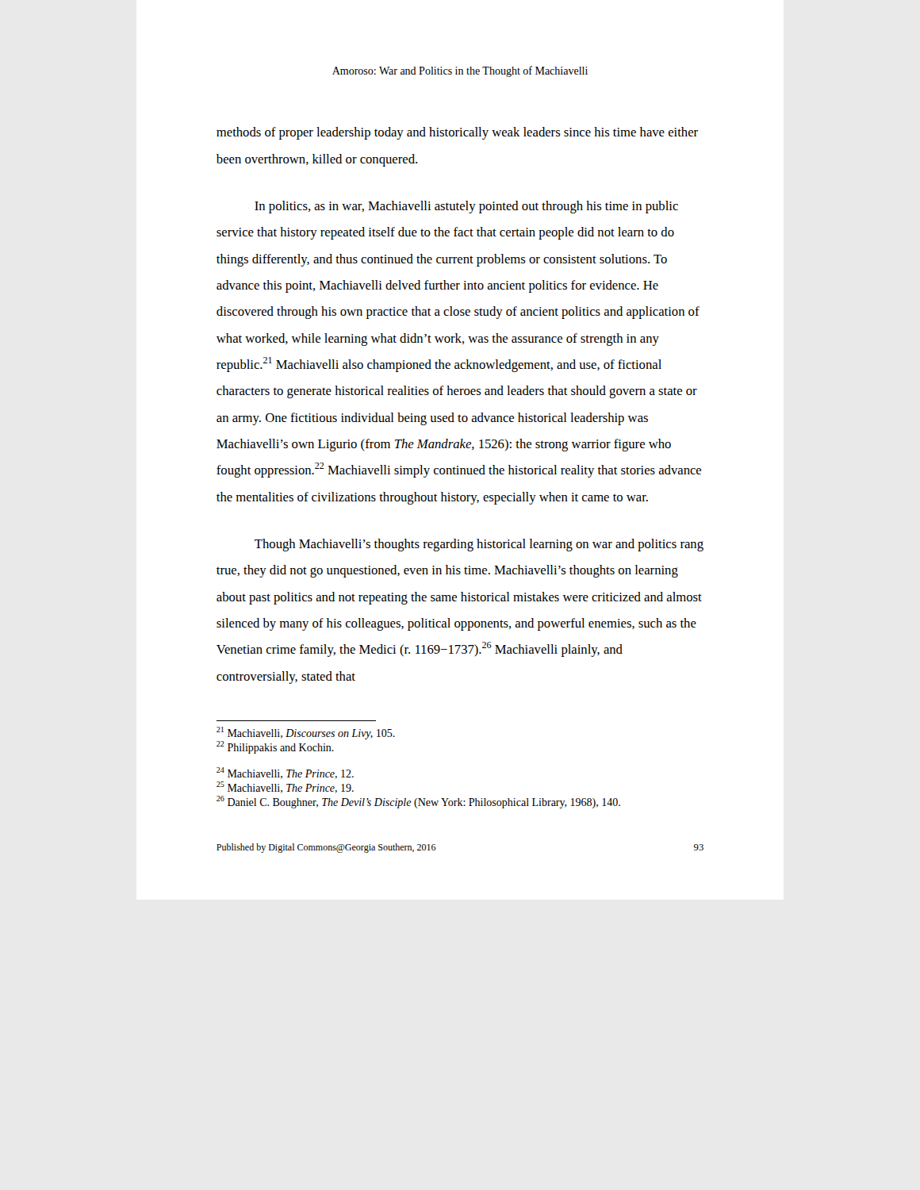Amoroso: War and Politics in the Thought of Machiavelli
methods of proper leadership today and historically weak leaders since his time have either been overthrown, killed or conquered.
In politics, as in war, Machiavelli astutely pointed out through his time in public service that history repeated itself due to the fact that certain people did not learn to do things differently, and thus continued the current problems or consistent solutions. To advance this point, Machiavelli delved further into ancient politics for evidence. He discovered through his own practice that a close study of ancient politics and application of what worked, while learning what didn’t work, was the assurance of strength in any republic.21 Machiavelli also championed the acknowledgement, and use, of fictional characters to generate historical realities of heroes and leaders that should govern a state or an army. One fictitious individual being used to advance historical leadership was Machiavelli’s own Ligurio (from The Mandrake, 1526): the strong warrior figure who fought oppression.22 Machiavelli simply continued the historical reality that stories advance the mentalities of civilizations throughout history, especially when it came to war.
Though Machiavelli’s thoughts regarding historical learning on war and politics rang true, they did not go unquestioned, even in his time. Machiavelli’s thoughts on learning about past politics and not repeating the same historical mistakes were criticized and almost silenced by many of his colleagues, political opponents, and powerful enemies, such as the Venetian crime family, the Medici (r. 1169−1737).26 Machiavelli plainly, and controversially, stated that
21 Machiavelli, Discourses on Livy, 105.
22 Philippakis and Kochin.
24 Machiavelli, The Prince, 12.
25 Machiavelli, The Prince, 19.
26 Daniel C. Boughner, The Devil’s Disciple (New York: Philosophical Library, 1968), 140.
Published by Digital Commons@Georgia Southern, 2016
93